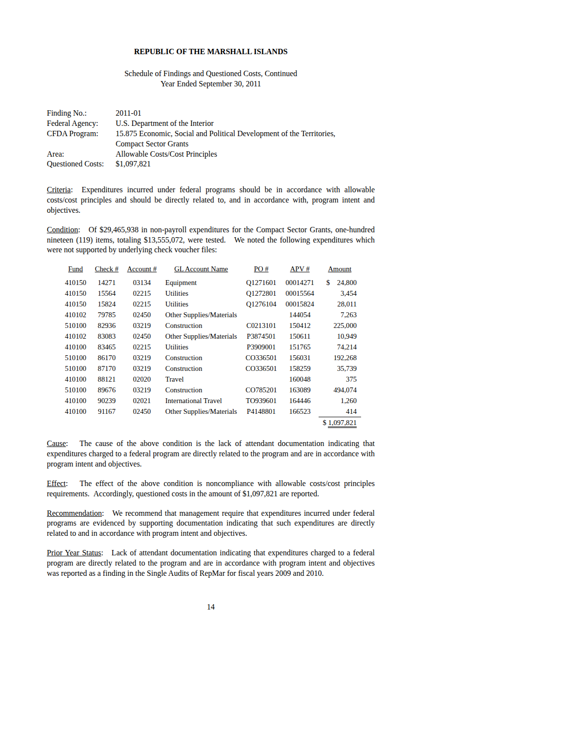REPUBLIC OF THE MARSHALL ISLANDS
Schedule of Findings and Questioned Costs, Continued
Year Ended September 30, 2011
| Finding No.: | 2011-01 |
| Federal Agency: | U.S. Department of the Interior |
| CFDA Program: | 15.875 Economic, Social and Political Development of the Territories, Compact Sector Grants |
| Area: | Allowable Costs/Cost Principles |
| Questioned Costs: | $1,097,821 |
Criteria: Expenditures incurred under federal programs should be in accordance with allowable costs/cost principles and should be directly related to, and in accordance with, program intent and objectives.
Condition: Of $29,465,938 in non-payroll expenditures for the Compact Sector Grants, one-hundred nineteen (119) items, totaling $13,555,072, were tested. We noted the following expenditures which were not supported by underlying check voucher files:
| Fund | Check # | Account # | GL Account Name | PO # | APV # | Amount |
| --- | --- | --- | --- | --- | --- | --- |
| 410150 | 14271 | 03134 | Equipment | Q1271601 | 00014271 | $ 24,800 |
| 410150 | 15564 | 02215 | Utilities | Q1272801 | 00015564 | 3,454 |
| 410150 | 15824 | 02215 | Utilities | Q1276104 | 00015824 | 28,011 |
| 410102 | 79785 | 02450 | Other Supplies/Materials | | 144054 | 7,263 |
| 510100 | 82936 | 03219 | Construction | C0213101 | 150412 | 225,000 |
| 410102 | 83083 | 02450 | Other Supplies/Materials | P3874501 | 150611 | 10,949 |
| 410100 | 83465 | 02215 | Utilities | P3909001 | 151765 | 74,214 |
| 510100 | 86170 | 03219 | Construction | CO336501 | 156031 | 192,268 |
| 510100 | 87170 | 03219 | Construction | CO336501 | 158259 | 35,739 |
| 410100 | 88121 | 02020 | Travel | | 160048 | 375 |
| 510100 | 89676 | 03219 | Construction | CO785201 | 163089 | 494,074 |
| 410100 | 90239 | 02021 | International Travel | TO939601 | 164446 | 1,260 |
| 410100 | 91167 | 02450 | Other Supplies/Materials | P4148801 | 166523 | 414 |
| | $ 1,097,821 |
Cause: The cause of the above condition is the lack of attendant documentation indicating that expenditures charged to a federal program are directly related to the program and are in accordance with program intent and objectives.
Effect: The effect of the above condition is noncompliance with allowable costs/cost principles requirements. Accordingly, questioned costs in the amount of $1,097,821 are reported.
Recommendation: We recommend that management require that expenditures incurred under federal programs are evidenced by supporting documentation indicating that such expenditures are directly related to and in accordance with program intent and objectives.
Prior Year Status: Lack of attendant documentation indicating that expenditures charged to a federal program are directly related to the program and are in accordance with program intent and objectives was reported as a finding in the Single Audits of RepMar for fiscal years 2009 and 2010.
14